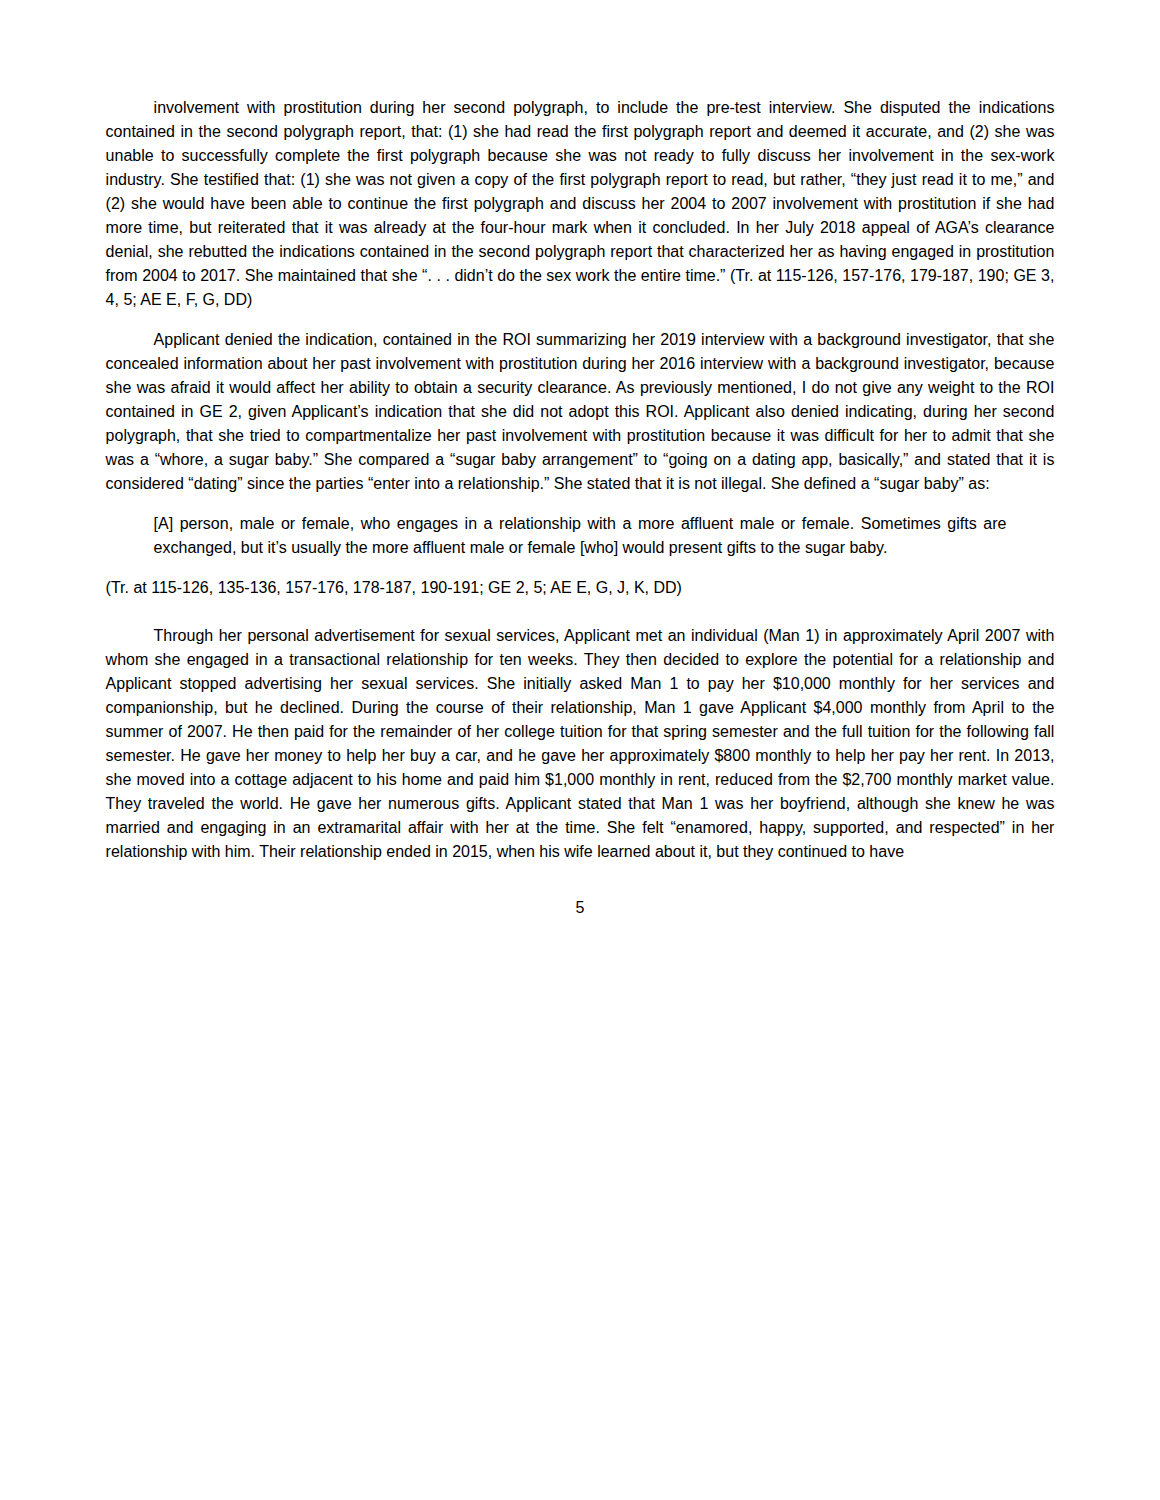involvement with prostitution during her second polygraph, to include the pre-test interview. She disputed the indications contained in the second polygraph report, that: (1) she had read the first polygraph report and deemed it accurate, and (2) she was unable to successfully complete the first polygraph because she was not ready to fully discuss her involvement in the sex-work industry. She testified that: (1) she was not given a copy of the first polygraph report to read, but rather, “they just read it to me,” and (2) she would have been able to continue the first polygraph and discuss her 2004 to 2007 involvement with prostitution if she had more time, but reiterated that it was already at the four-hour mark when it concluded. In her July 2018 appeal of AGA’s clearance denial, she rebutted the indications contained in the second polygraph report that characterized her as having engaged in prostitution from 2004 to 2017. She maintained that she “. . . didn’t do the sex work the entire time.” (Tr. at 115-126, 157-176, 179-187, 190; GE 3, 4, 5; AE E, F, G, DD)
Applicant denied the indication, contained in the ROI summarizing her 2019 interview with a background investigator, that she concealed information about her past involvement with prostitution during her 2016 interview with a background investigator, because she was afraid it would affect her ability to obtain a security clearance. As previously mentioned, I do not give any weight to the ROI contained in GE 2, given Applicant’s indication that she did not adopt this ROI. Applicant also denied indicating, during her second polygraph, that she tried to compartmentalize her past involvement with prostitution because it was difficult for her to admit that she was a “whore, a sugar baby.” She compared a “sugar baby arrangement” to “going on a dating app, basically,” and stated that it is considered “dating” since the parties “enter into a relationship.” She stated that it is not illegal. She defined a “sugar baby” as:
[A] person, male or female, who engages in a relationship with a more affluent male or female. Sometimes gifts are exchanged, but it’s usually the more affluent male or female [who] would present gifts to the sugar baby.
(Tr. at 115-126, 135-136, 157-176, 178-187, 190-191; GE 2, 5; AE E, G, J, K, DD)
Through her personal advertisement for sexual services, Applicant met an individual (Man 1) in approximately April 2007 with whom she engaged in a transactional relationship for ten weeks. They then decided to explore the potential for a relationship and Applicant stopped advertising her sexual services. She initially asked Man 1 to pay her $10,000 monthly for her services and companionship, but he declined. During the course of their relationship, Man 1 gave Applicant $4,000 monthly from April to the summer of 2007. He then paid for the remainder of her college tuition for that spring semester and the full tuition for the following fall semester. He gave her money to help her buy a car, and he gave her approximately $800 monthly to help her pay her rent. In 2013, she moved into a cottage adjacent to his home and paid him $1,000 monthly in rent, reduced from the $2,700 monthly market value. They traveled the world. He gave her numerous gifts. Applicant stated that Man 1 was her boyfriend, although she knew he was married and engaging in an extramarital affair with her at the time. She felt “enamored, happy, supported, and respected” in her relationship with him. Their relationship ended in 2015, when his wife learned about it, but they continued to have
5